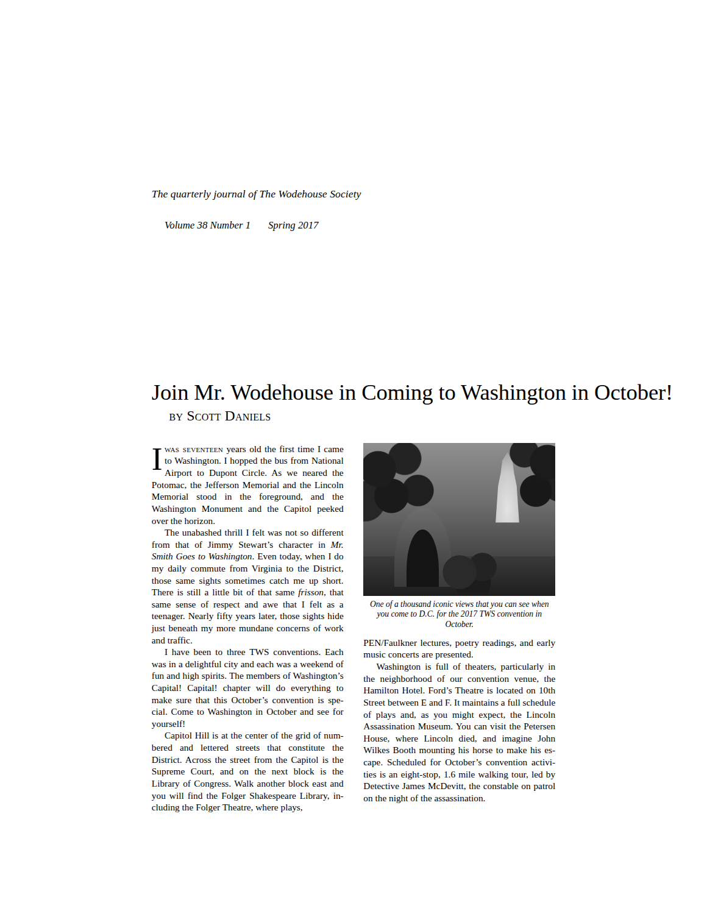The quarterly journal of The Wodehouse Society
Volume 38 Number 1 Spring 2017
Join Mr. Wodehouse in Coming to Washington in October!
by Scott Daniels
Iwas seventeen years old the first time I came to Washington. I hopped the bus from National Airport to Dupont Circle. As we neared the Potomac, the Jefferson Memorial and the Lincoln Memorial stood in the foreground, and the Washington Monument and the Capitol peeked over the horizon.
The unabashed thrill I felt was not so different from that of Jimmy Stewart’s character in Mr. Smith Goes to Washington. Even today, when I do my daily commute from Virginia to the District, those same sights sometimes catch me up short. There is still a little bit of that same frisson, that same sense of respect and awe that I felt as a teenager. Nearly fifty years later, those sights hide just beneath my more mundane concerns of work and traffic.
I have been to three TWS conventions. Each was in a delightful city and each was a weekend of fun and high spirits. The members of Washington’s Capital! Capital! chapter will do everything to make sure that this October’s convention is special. Come to Washington in October and see for yourself!
Capitol Hill is at the center of the grid of numbered and lettered streets that constitute the District. Across the street from the Capitol is the Supreme Court, and on the next block is the Library of Congress. Walk another block east and you will find the Folger Shakespeare Library, including the Folger Theatre, where plays,
One of a thousand iconic views that you can see when you come to D.C. for the 2017 TWS convention in October.
PEN/Faulkner lectures, poetry readings, and early music concerts are presented.
Washington is full of theaters, particularly in the neighborhood of our convention venue, the Hamilton Hotel. Ford’s Theatre is located on 10th Street between E and F. It maintains a full schedule of plays and, as you might expect, the Lincoln Assassination Museum. You can visit the Petersen House, where Lincoln died, and imagine John Wilkes Booth mounting his horse to make his escape. Scheduled for October’s convention activities is an eight-stop, 1.6 mile walking tour, led by Detective James McDevitt, the constable on patrol on the night of the assassination.